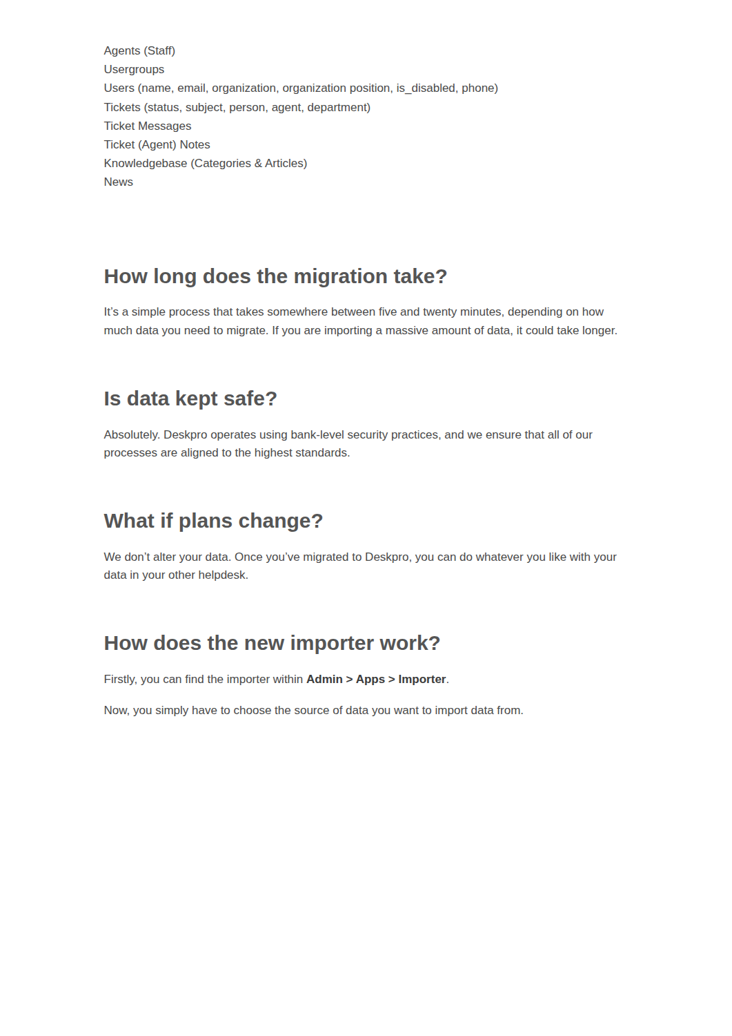Agents (Staff)
Usergroups
Users (name, email, organization, organization position, is_disabled, phone)
Tickets (status, subject, person, agent, department)
Ticket Messages
Ticket (Agent) Notes
Knowledgebase (Categories & Articles)
News
How long does the migration take?
It’s a simple process that takes somewhere between five and twenty minutes, depending on how much data you need to migrate. If you are importing a massive amount of data, it could take longer.
Is data kept safe?
Absolutely. Deskpro operates using bank-level security practices, and we ensure that all of our processes are aligned to the highest standards.
What if plans change?
We don’t alter your data. Once you’ve migrated to Deskpro, you can do whatever you like with your data in your other helpdesk.
How does the new importer work?
Firstly, you can find the importer within Admin > Apps > Importer.
Now, you simply have to choose the source of data you want to import data from.